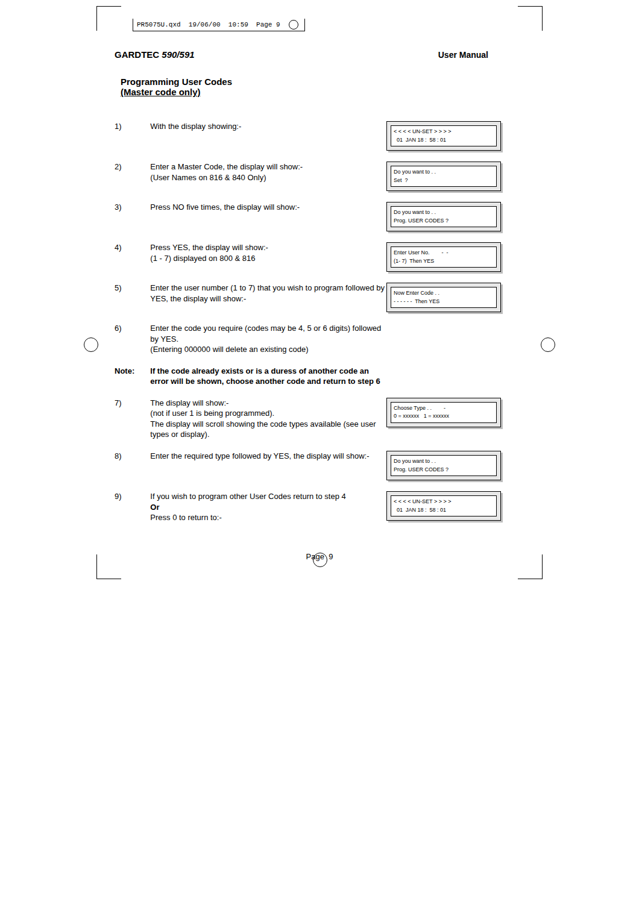PR5075U.qxd 19/06/00 10:59 Page 9
GARDTEC 590/591
User Manual
Programming User Codes (Master code only)
| 1) | With the display showing:- | < < < < UN-SET > > > > 01 JAN 18 : 58 : 01 |
| 2) | Enter a Master Code, the display will show:- (User Names on 816 & 840 Only) | Do you want to . . Set ? |
| 3) | Press NO five times, the display will show:- | Do you want to . . Prog. USER CODES ? |
| 4) | Press YES, the display will show:- (1 - 7) displayed on 800 & 816 | Enter User No. - - (1- 7) Then YES |
| 5) | Enter the user number (1 to 7) that you wish to program followed by YES, the display will show:- | Now Enter Code . . - - - - - - Then YES |
| 6) | Enter the code you require (codes may be 4, 5 or 6 digits) followed by YES. (Entering 000000 will delete an existing code) | |
| Note: | If the code already exists or is a duress of another code an error will be shown, choose another code and return to step 6 | |
| 7) | The display will show:- (not if user 1 is being programmed). The display will scroll showing the code types available (see user types or display). | Choose Type . . - 0 = xxxxxx 1 = xxxxxx |
| 8) | Enter the required type followed by YES, the display will show:- | Do you want to . . Prog. USER CODES ? |
| 9) | If you wish to program other User Codes return to step 4 Or Press 0 to return to:- | < < < < UN-SET > > > > 01 JAN 18 : 58 : 01 |
Page 9